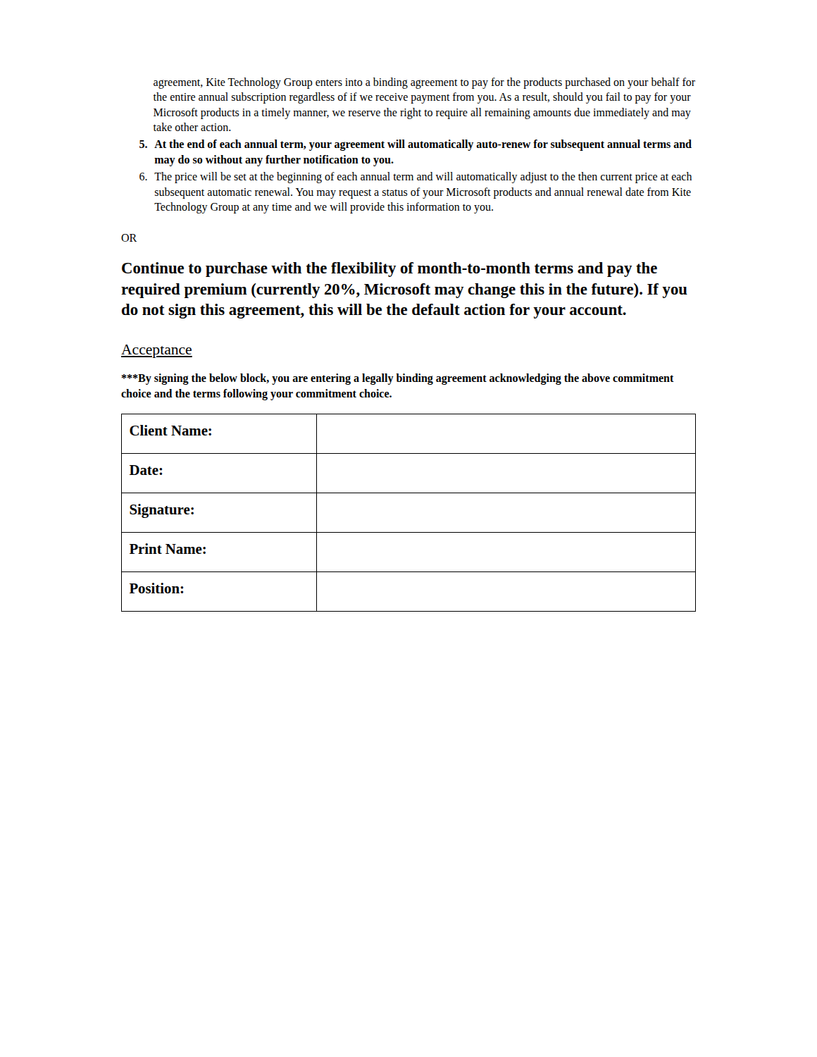agreement, Kite Technology Group enters into a binding agreement to pay for the products purchased on your behalf for the entire annual subscription regardless of if we receive payment from you. As a result, should you fail to pay for your Microsoft products in a timely manner, we reserve the right to require all remaining amounts due immediately and may take other action.
At the end of each annual term, your agreement will automatically auto-renew for subsequent annual terms and may do so without any further notification to you.
The price will be set at the beginning of each annual term and will automatically adjust to the then current price at each subsequent automatic renewal. You may request a status of your Microsoft products and annual renewal date from Kite Technology Group at any time and we will provide this information to you.
OR
Continue to purchase with the flexibility of month-to-month terms and pay the required premium (currently 20%, Microsoft may change this in the future). If you do not sign this agreement, this will be the default action for your account.
Acceptance
***By signing the below block, you are entering a legally binding agreement acknowledging the above commitment choice and the terms following your commitment choice.
| Client Name: | |
| Date: | |
| Signature: | |
| Print Name: | |
| Position: | |